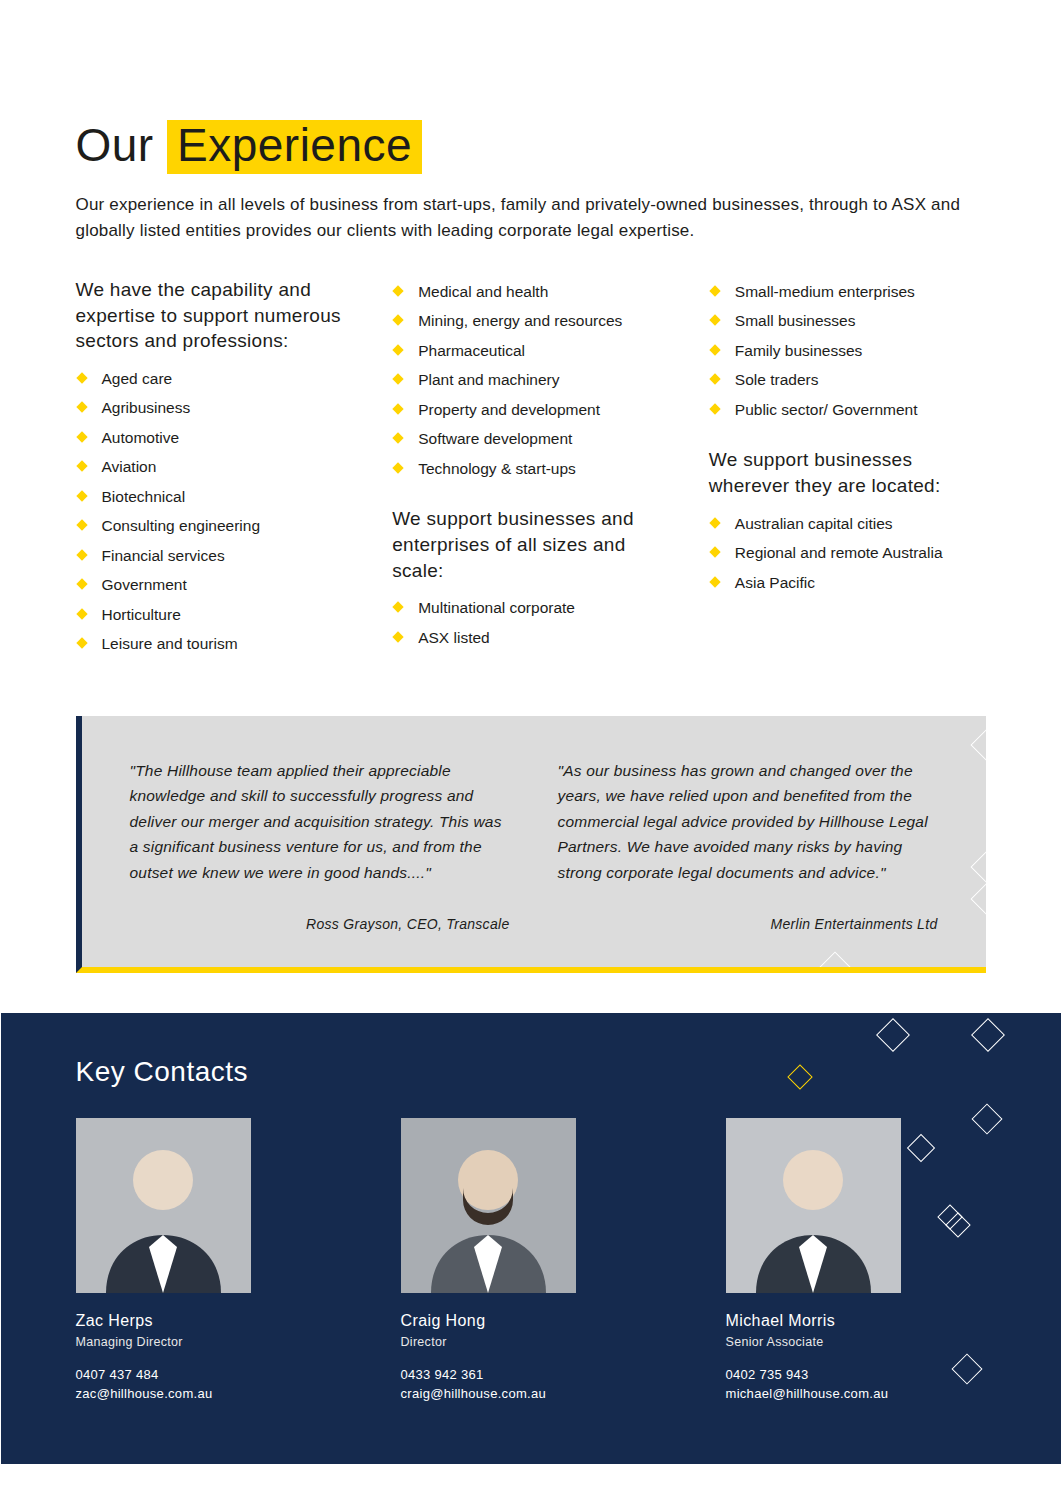Our Experience
Our experience in all levels of business from start-ups, family and privately-owned businesses, through to ASX and globally listed entities provides our clients with leading corporate legal expertise.
We have the capability and expertise to support numerous sectors and professions:
Aged care
Agribusiness
Automotive
Aviation
Biotechnical
Consulting engineering
Financial services
Government
Horticulture
Leisure and tourism
Medical and health
Mining, energy and resources
Pharmaceutical
Plant and machinery
Property and development
Software development
Technology & start-ups
We support businesses and enterprises of all sizes and scale:
Multinational corporate
ASX listed
Small-medium enterprises
Small businesses
Family businesses
Sole traders
Public sector/ Government
We support businesses wherever they are located:
Australian capital cities
Regional and remote Australia
Asia Pacific
"The Hillhouse team applied their appreciable knowledge and skill to successfully progress and deliver our merger and acquisition strategy. This was a significant business venture for us, and from the outset we knew we were in good hands...."
Ross Grayson, CEO, Transcale
"As our business has grown and changed over the years, we have relied upon and benefited from the commercial legal advice provided by Hillhouse Legal Partners. We have avoided many risks by having strong corporate legal documents and advice."
Merlin Entertainments Ltd
Key Contacts
Zac Herps
Managing Director
0407 437 484
zac@hillhouse.com.au
Craig Hong
Director
0433 942 361
craig@hillhouse.com.au
Michael Morris
Senior Associate
0402 735 943
michael@hillhouse.com.au